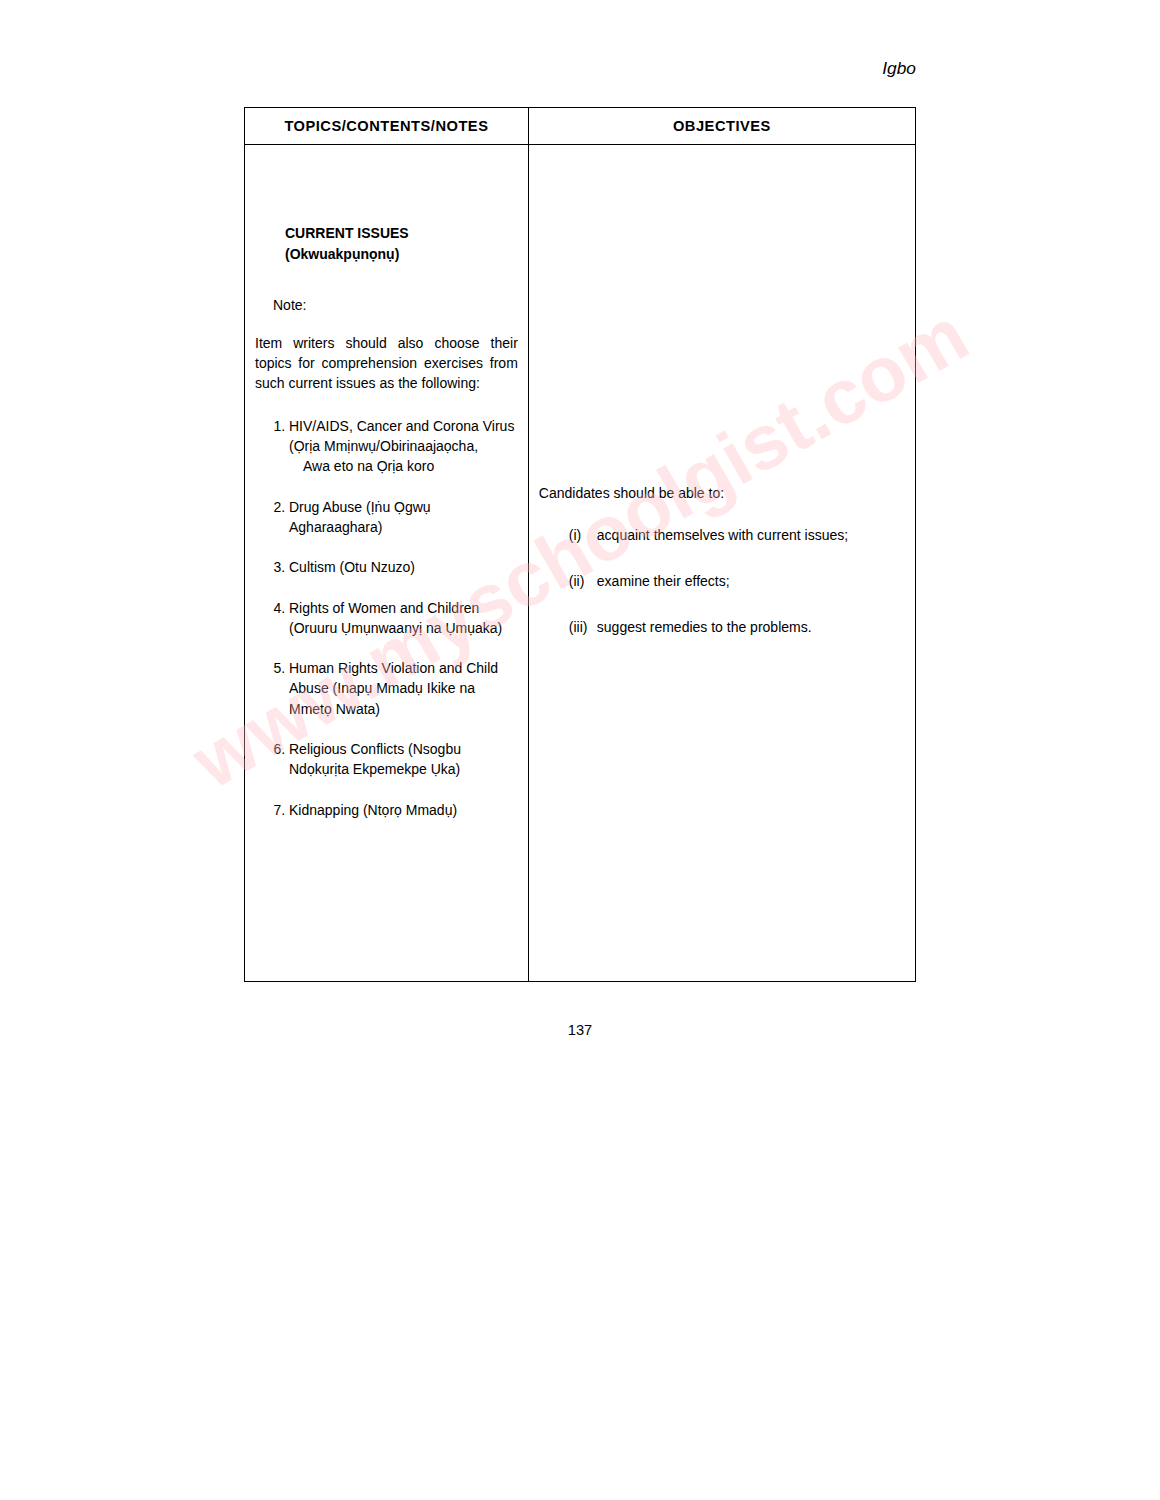www.myschoolgist.com
Igbo
| TOPICS/CONTENTS/NOTES | OBJECTIVES |
| --- | --- |
| CURRENT ISSUES (Okwuakpụnọnụ) Note: Item writers should also choose their topics for comprehension exercises from such current issues as the following: HIV/AIDS, Cancer and Corona Virus (Ọrịa Mmịnwụ/Obirinaajaọcha, Awa eto na Ọrịa koro Drug Abuse (Ịṅu Ọgwụ Agharaaghara) Cultism (Otu Nzuzo) Rights of Women and Children (Oruuru Ụmụnwaanyị na Ụmụaka) Human Rights Violation and Child Abuse (Inapụ Mmadụ Ikike na Mmetọ Nwata) Religious Conflicts (Nsogbu Ndọkụrịta Ekpemekpe Ụka) Kidnapping (Ntọrọ Mmadụ) | Candidates should be able to: (i) acquaint themselves with current issues; (ii) examine their effects; (iii) suggest remedies to the problems. |
137